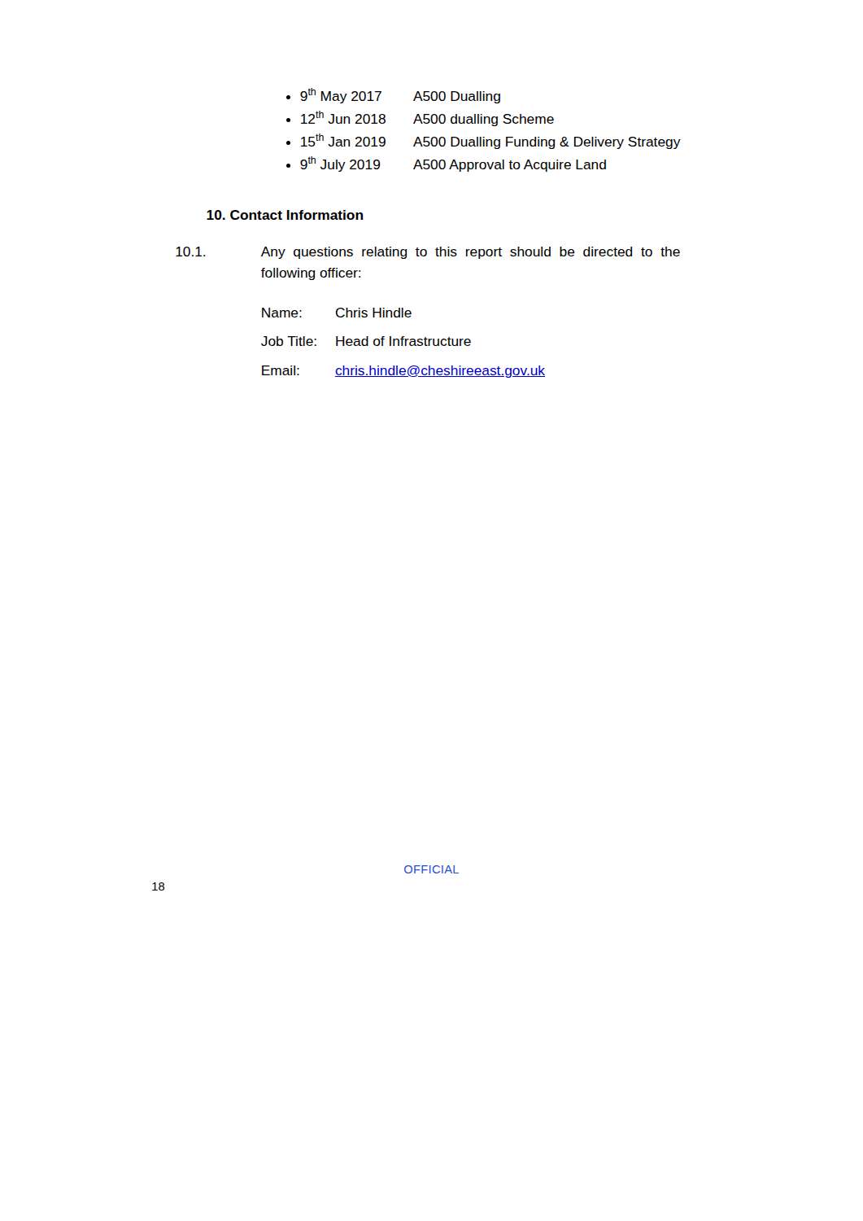9th May 2017 A500 Dualling
12th Jun 2018 A500 dualling Scheme
15th Jan 2019 A500 Dualling Funding & Delivery Strategy
9th July 2019 A500 Approval to Acquire Land
10. Contact Information
10.1. Any questions relating to this report should be directed to the following officer:
Name: Chris Hindle
Job Title: Head of Infrastructure
Email: chris.hindle@cheshireeast.gov.uk
OFFICIAL
18